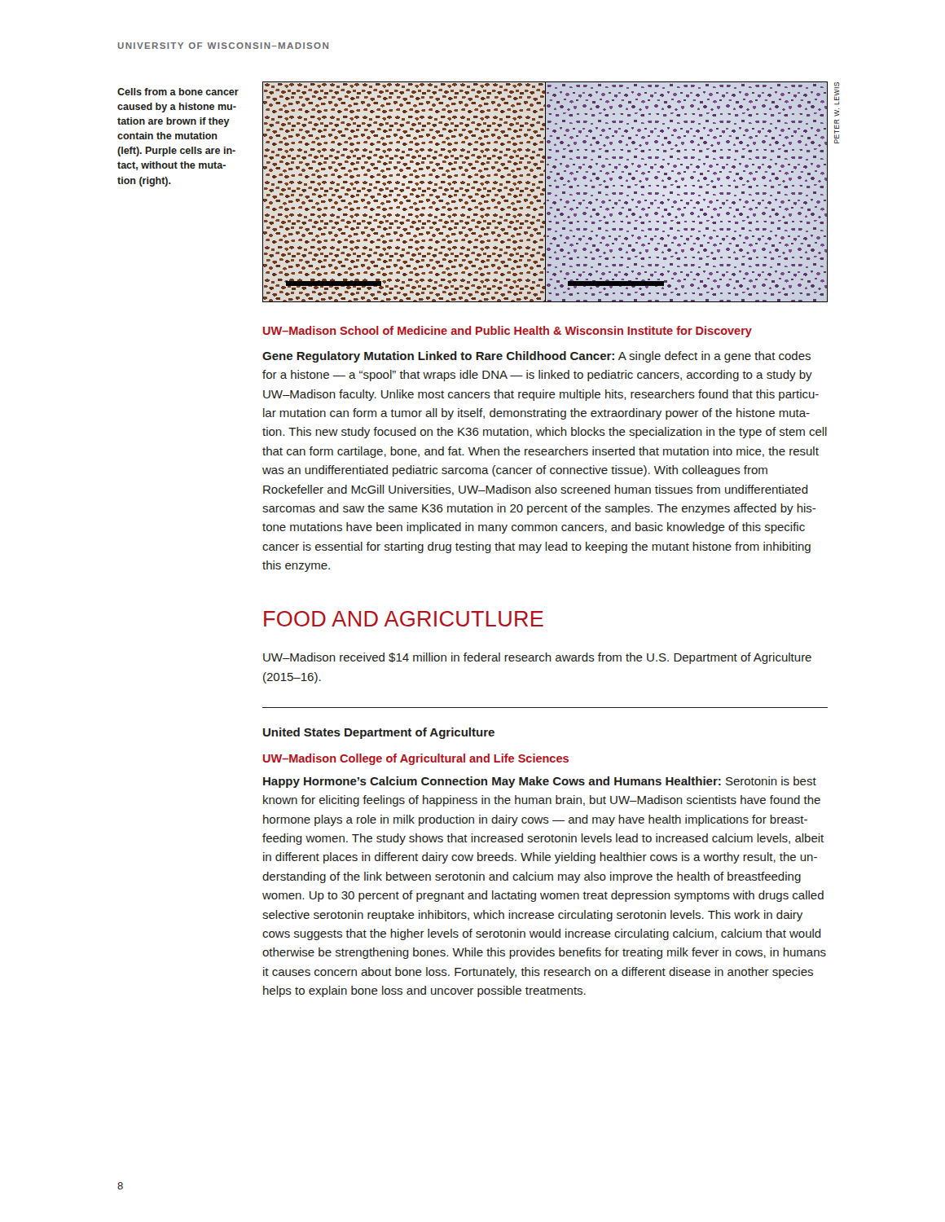University of Wisconsin–Madison
Cells from a bone cancer caused by a histone mutation are brown if they contain the mutation (left). Purple cells are intact, without the mutation (right).
Peter W. Lewis
UW–Madison School of Medicine and Public Health & Wisconsin Institute for Discovery
Gene Regulatory Mutation Linked to Rare Childhood Cancer: A single defect in a gene that codes for a histone — a “spool” that wraps idle DNA — is linked to pediatric cancers, according to a study by UW–Madison faculty. Unlike most cancers that require multiple hits, researchers found that this particular mutation can form a tumor all by itself, demonstrating the extraordinary power of the histone mutation. This new study focused on the K36 mutation, which blocks the specialization in the type of stem cell that can form cartilage, bone, and fat. When the researchers inserted that mutation into mice, the result was an undifferentiated pediatric sarcoma (cancer of connective tissue). With colleagues from Rockefeller and McGill Universities, UW–Madison also screened human tissues from undifferentiated sarcomas and saw the same K36 mutation in 20 percent of the samples. The enzymes affected by histone mutations have been implicated in many common cancers, and basic knowledge of this specific cancer is essential for starting drug testing that may lead to keeping the mutant histone from inhibiting this enzyme.
FOOD AND AGRICUTLURE
UW–Madison received $14 million in federal research awards from the U.S. Department of Agriculture (2015–16).
United States Department of Agriculture
UW–Madison College of Agricultural and Life Sciences
Happy Hormone’s Calcium Connection May Make Cows and Humans Healthier: Serotonin is best known for eliciting feelings of happiness in the human brain, but UW–Madison scientists have found the hormone plays a role in milk production in dairy cows — and may have health implications for breastfeeding women. The study shows that increased serotonin levels lead to increased calcium levels, albeit in different places in different dairy cow breeds. While yielding healthier cows is a worthy result, the understanding of the link between serotonin and calcium may also improve the health of breastfeeding women. Up to 30 percent of pregnant and lactating women treat depression symptoms with drugs called selective serotonin reuptake inhibitors, which increase circulating serotonin levels. This work in dairy cows suggests that the higher levels of serotonin would increase circulating calcium, calcium that would otherwise be strengthening bones. While this provides benefits for treating milk fever in cows, in humans it causes concern about bone loss. Fortunately, this research on a different disease in another species helps to explain bone loss and uncover possible treatments.
8